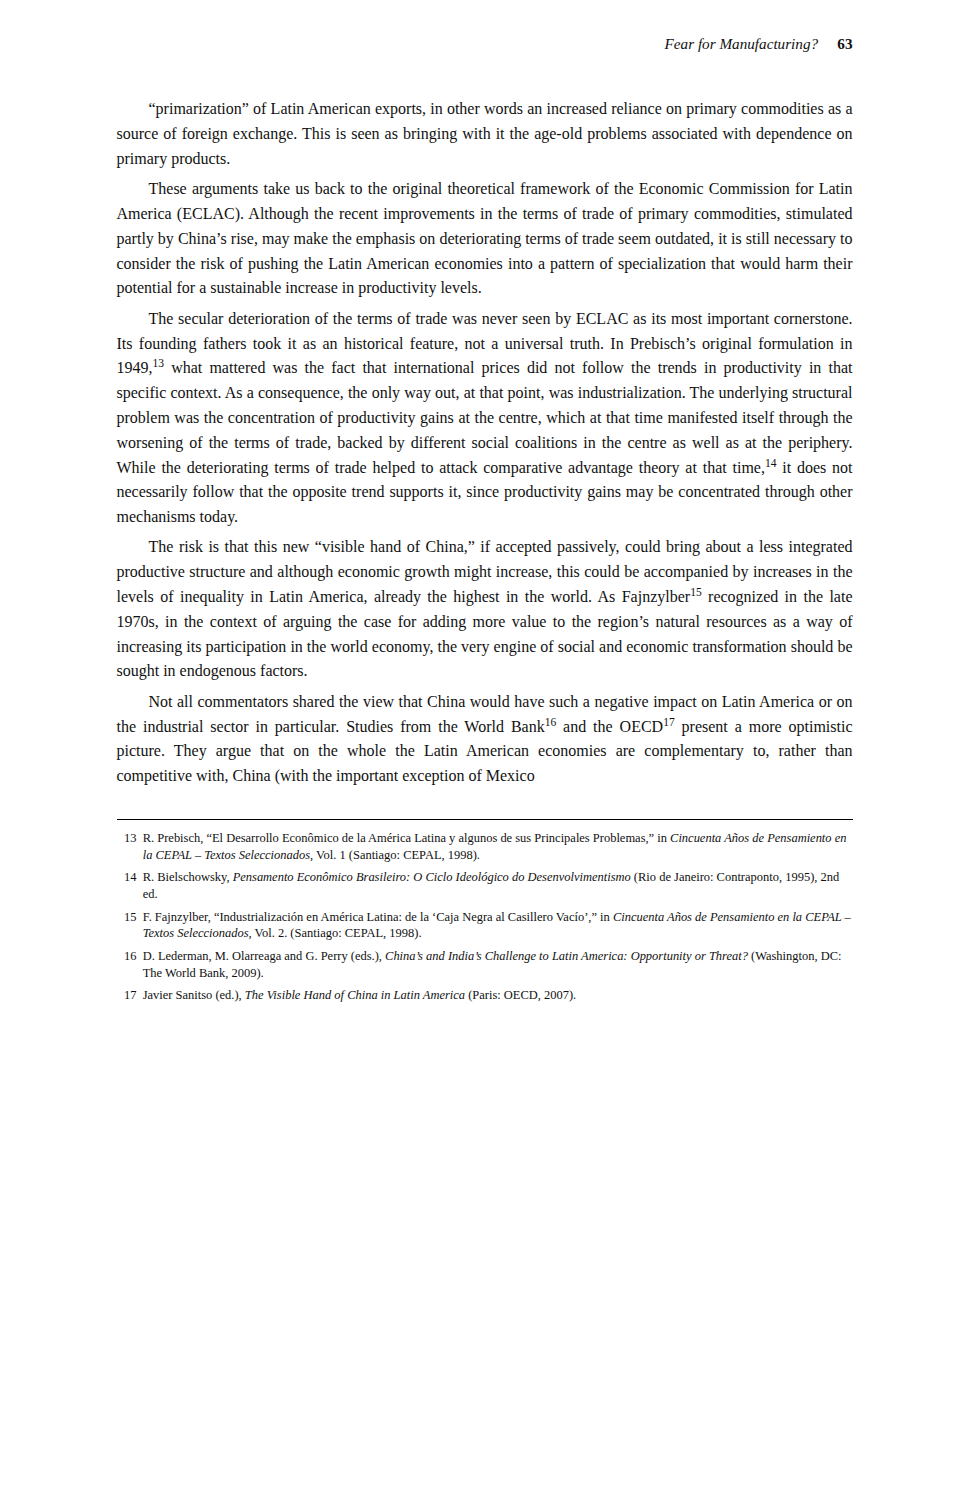Fear for Manufacturing? 63
“primarization” of Latin American exports, in other words an increased reliance on primary commodities as a source of foreign exchange. This is seen as bringing with it the age-old problems associated with dependence on primary products.
These arguments take us back to the original theoretical framework of the Economic Commission for Latin America (ECLAC). Although the recent improvements in the terms of trade of primary commodities, stimulated partly by China’s rise, may make the emphasis on deteriorating terms of trade seem outdated, it is still necessary to consider the risk of pushing the Latin American economies into a pattern of specialization that would harm their potential for a sustainable increase in productivity levels.
The secular deterioration of the terms of trade was never seen by ECLAC as its most important cornerstone. Its founding fathers took it as an historical feature, not a universal truth. In Prebisch’s original formulation in 1949,13 what mattered was the fact that international prices did not follow the trends in productivity in that specific context. As a consequence, the only way out, at that point, was industrialization. The underlying structural problem was the concentration of productivity gains at the centre, which at that time manifested itself through the worsening of the terms of trade, backed by different social coalitions in the centre as well as at the periphery. While the deteriorating terms of trade helped to attack comparative advantage theory at that time,14 it does not necessarily follow that the opposite trend supports it, since productivity gains may be concentrated through other mechanisms today.
The risk is that this new “visible hand of China,” if accepted passively, could bring about a less integrated productive structure and although economic growth might increase, this could be accompanied by increases in the levels of inequality in Latin America, already the highest in the world. As Fajnzylber15 recognized in the late 1970s, in the context of arguing the case for adding more value to the region’s natural resources as a way of increasing its participation in the world economy, the very engine of social and economic transformation should be sought in endogenous factors.
Not all commentators shared the view that China would have such a negative impact on Latin America or on the industrial sector in particular. Studies from the World Bank16 and the OECD17 present a more optimistic picture. They argue that on the whole the Latin American economies are complementary to, rather than competitive with, China (with the important exception of Mexico
R. Prebisch, “El Desarrollo Econômico de la América Latina y algunos de sus Principales Problemas,” in Cincuenta Años de Pensamiento en la CEPAL – Textos Seleccionados, Vol. 1 (Santiago: CEPAL, 1998).
R. Bielschowsky, Pensamento Econômico Brasileiro: O Ciclo Ideológico do Desenvolvimentismo (Rio de Janeiro: Contraponto, 1995), 2nd ed.
F. Fajnzylber, “Industrialización en América Latina: de la ‘Caja Negra al Casillero Vacío’,” in Cincuenta Años de Pensamiento en la CEPAL – Textos Seleccionados, Vol. 2. (Santiago: CEPAL, 1998).
D. Lederman, M. Olarreaga and G. Perry (eds.), China’s and India’s Challenge to Latin America: Opportunity or Threat? (Washington, DC: The World Bank, 2009).
Javier Sanitso (ed.), The Visible Hand of China in Latin America (Paris: OECD, 2007).